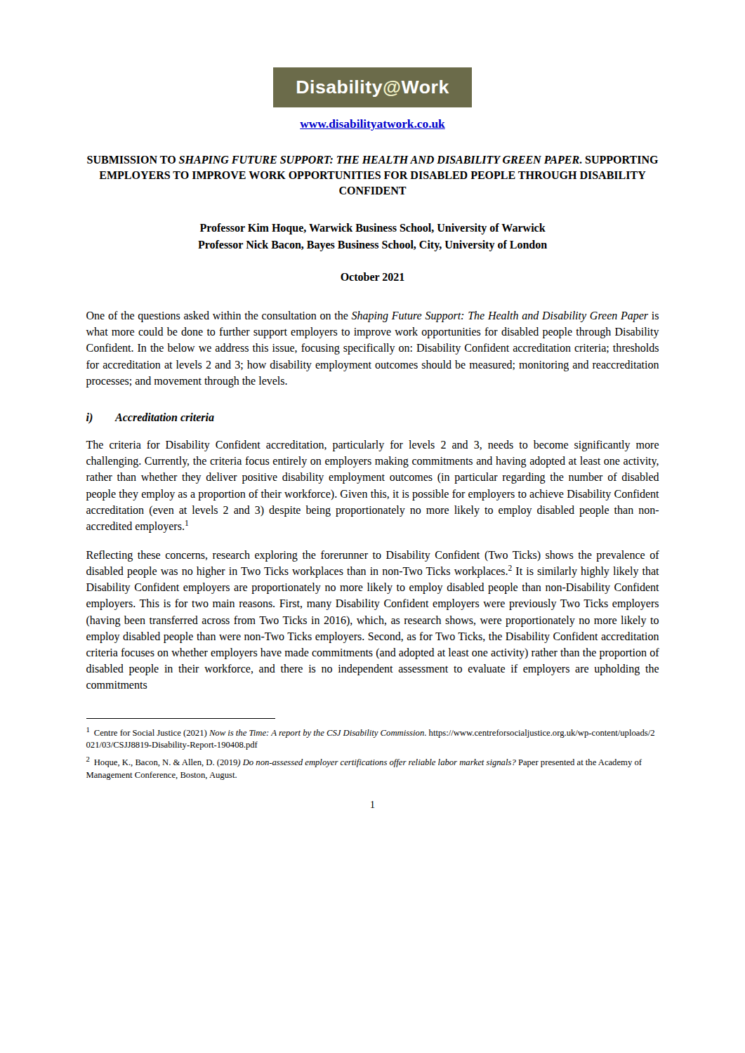Disability@Work
www.disabilityatwork.co.uk
Submission to Shaping Future Support: The Health and Disability Green Paper. Supporting Employers to Improve Work Opportunities for Disabled People Through Disability Confident
Professor Kim Hoque, Warwick Business School, University of Warwick
Professor Nick Bacon, Bayes Business School, City, University of London
October 2021
One of the questions asked within the consultation on the Shaping Future Support: The Health and Disability Green Paper is what more could be done to further support employers to improve work opportunities for disabled people through Disability Confident. In the below we address this issue, focusing specifically on: Disability Confident accreditation criteria; thresholds for accreditation at levels 2 and 3; how disability employment outcomes should be measured; monitoring and reaccreditation processes; and movement through the levels.
i) Accreditation criteria
The criteria for Disability Confident accreditation, particularly for levels 2 and 3, needs to become significantly more challenging. Currently, the criteria focus entirely on employers making commitments and having adopted at least one activity, rather than whether they deliver positive disability employment outcomes (in particular regarding the number of disabled people they employ as a proportion of their workforce). Given this, it is possible for employers to achieve Disability Confident accreditation (even at levels 2 and 3) despite being proportionately no more likely to employ disabled people than non-accredited employers.1
Reflecting these concerns, research exploring the forerunner to Disability Confident (Two Ticks) shows the prevalence of disabled people was no higher in Two Ticks workplaces than in non-Two Ticks workplaces.2 It is similarly highly likely that Disability Confident employers are proportionately no more likely to employ disabled people than non-Disability Confident employers. This is for two main reasons. First, many Disability Confident employers were previously Two Ticks employers (having been transferred across from Two Ticks in 2016), which, as research shows, were proportionately no more likely to employ disabled people than were non-Two Ticks employers. Second, as for Two Ticks, the Disability Confident accreditation criteria focuses on whether employers have made commitments (and adopted at least one activity) rather than the proportion of disabled people in their workforce, and there is no independent assessment to evaluate if employers are upholding the commitments
1 Centre for Social Justice (2021) Now is the Time: A report by the CSJ Disability Commission. https://www.centreforsocialjustice.org.uk/wp-content/uploads/2021/03/CSJJ8819-Disability-Report-190408.pdf
2 Hoque, K., Bacon, N. & Allen, D. (2019) Do non-assessed employer certifications offer reliable labor market signals? Paper presented at the Academy of Management Conference, Boston, August.
1